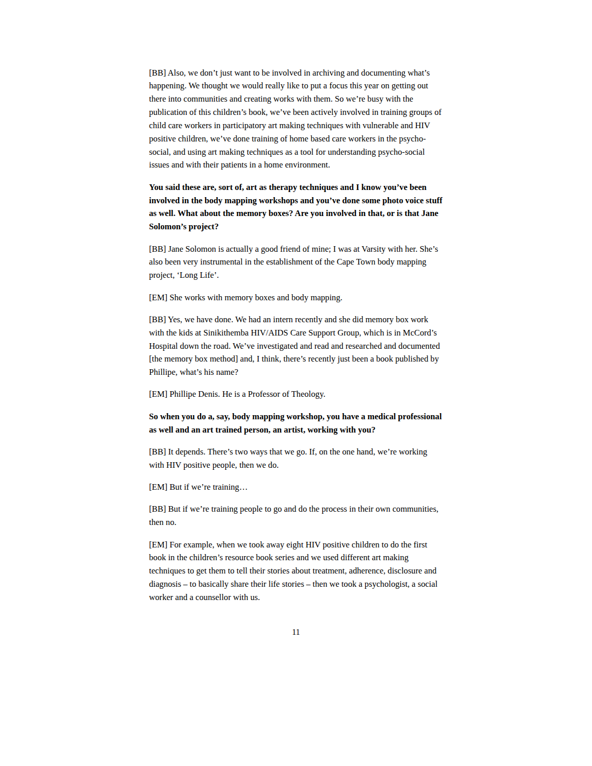[BB] Also, we don’t just want to be involved in archiving and documenting what’s happening. We thought we would really like to put a focus this year on getting out there into communities and creating works with them. So we’re busy with the publication of this children’s book, we’ve been actively involved in training groups of child care workers in participatory art making techniques with vulnerable and HIV positive children, we’ve done training of home based care workers in the psycho-social, and using art making techniques as a tool for understanding psycho-social issues and with their patients in a home environment.
You said these are, sort of, art as therapy techniques and I know you’ve been involved in the body mapping workshops and you’ve done some photo voice stuff as well. What about the memory boxes? Are you involved in that, or is that Jane Solomon’s project?
[BB] Jane Solomon is actually a good friend of mine; I was at Varsity with her. She’s also been very instrumental in the establishment of the Cape Town body mapping project, ‘Long Life’.
[EM] She works with memory boxes and body mapping.
[BB] Yes, we have done. We had an intern recently and she did memory box work with the kids at Sinikithemba HIV/AIDS Care Support Group, which is in McCord’s Hospital down the road. We’ve investigated and read and researched and documented [the memory box method] and, I think, there’s recently just been a book published by Phillipe, what’s his name?
[EM] Phillipe Denis. He is a Professor of Theology.
So when you do a, say, body mapping workshop, you have a medical professional as well and an art trained person, an artist, working with you?
[BB] It depends. There’s two ways that we go. If, on the one hand, we’re working with HIV positive people, then we do.
[EM] But if we’re training…
[BB] But if we’re training people to go and do the process in their own communities, then no.
[EM] For example, when we took away eight HIV positive children to do the first book in the children’s resource book series and we used different art making techniques to get them to tell their stories about treatment, adherence, disclosure and diagnosis – to basically share their life stories – then we took a psychologist, a social worker and a counsellor with us.
11